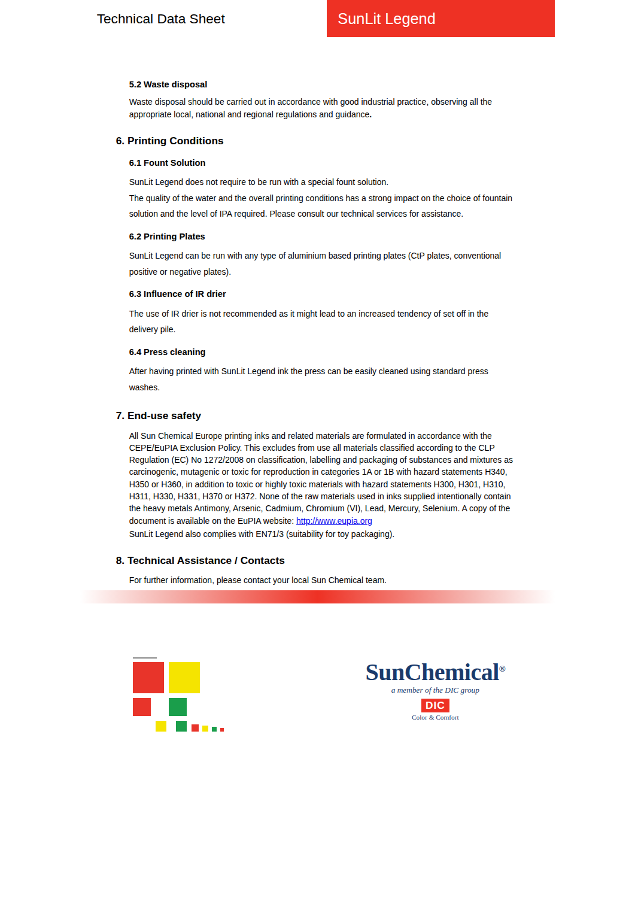Technical Data Sheet
SunLit Legend
5.2 Waste disposal
Waste disposal should be carried out in accordance with good industrial practice, observing all the appropriate local, national and regional regulations and guidance.
6. Printing Conditions
6.1 Fount Solution
SunLit Legend does not require to be run with a special fount solution.
The quality of the water and the overall printing conditions has a strong impact on the choice of fountain solution and the level of IPA required. Please consult our technical services for assistance.
6.2 Printing Plates
SunLit Legend can be run with any type of aluminium based printing plates (CtP plates, conventional positive or negative plates).
6.3 Influence of IR drier
The use of IR drier is not recommended as it might lead to an increased tendency of set off in the delivery pile.
6.4 Press cleaning
After having printed with SunLit Legend ink the press can be easily cleaned using standard press washes.
7. End-use safety
All Sun Chemical Europe printing inks and related materials are formulated in accordance with the CEPE/EuPIA Exclusion Policy. This excludes from use all materials classified according to the CLP Regulation (EC) No 1272/2008 on classification, labelling and packaging of substances and mixtures as carcinogenic, mutagenic or toxic for reproduction in categories 1A or 1B with hazard statements H340, H350 or H360, in addition to toxic or highly toxic materials with hazard statements H300, H301, H310, H311, H330, H331, H370 or H372. None of the raw materials used in inks supplied intentionally contain the heavy metals Antimony, Arsenic, Cadmium, Chromium (VI), Lead, Mercury, Selenium. A copy of the document is available on the EuPIA website: http://www.eupia.org
SunLit Legend also complies with EN71/3 (suitability for toy packaging).
8. Technical Assistance / Contacts
For further information, please contact your local Sun Chemical team.
SunChemical®
a member of the DIC group
DIC
Color & Comfort